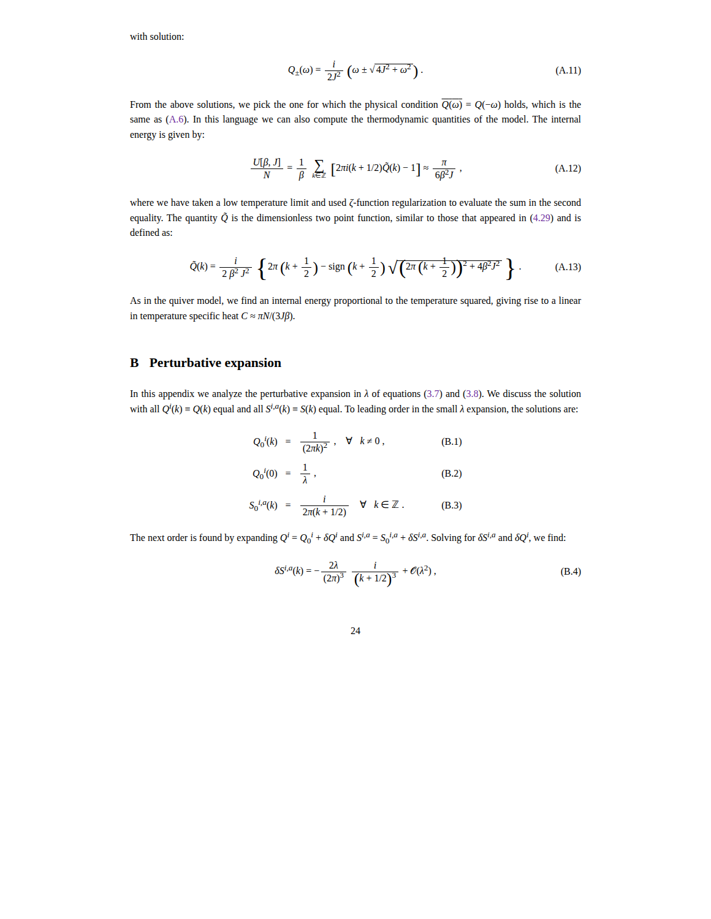with solution:
Q±(ω) = i 2J2 (ω ± √4J2 + ω2) .
(A.11)
From the above solutions, we pick the one for which the physical condition Q(ω) = Q(−ω) holds, which is the same as (A.6). In this language we can also compute the thermodynamic quantities of the model. The internal energy is given by:
U[β, J] N = 1 β ∑k∈ℤ [2πi(k + 1/2)Q̃(k) − 1] ≈ π 6β2J ,
(A.12)
where we have taken a low temperature limit and used ζ-function regularization to evaluate the sum in the second equality. The quantity Q̃ is the dimensionless two point function, similar to those that appeared in (4.29) and is defined as:
Q̃(k) = i 2 β2 J2 {2π (k + 12) − sign (k + 12) √(2π (k + 12))2 + 4β2J2 } .
(A.13)
As in the quiver model, we find an internal energy proportional to the temperature squared, giving rise to a linear in temperature specific heat C ≈ πN/(3Jβ).
BPerturbative expansion
In this appendix we analyze the perturbative expansion in λ of equations (3.7) and (3.8). We discuss the solution with all Qi(k) ≡ Q(k) equal and all Si,a(k) ≡ S(k) equal. To leading order in the small λ expansion, the solutions are:
| Q 0 i ( k ) | = | 1 (2 πk ) 2 , ∀ k ≠ 0 , | (B.1) |
| Q 0 i (0) | = | 1 λ , | (B.2) |
| S 0 i,a ( k ) | = | i 2 π ( k + 1/2) ∀ k ∈ ℤ . | (B.3) |
The next order is found by expanding Qi = Q0i + δQi and Si,a = S0i,a + δSi,a. Solving for δSi,a and δQi, we find:
δSi,a(k) = −2λ(2π)3 i(k + 1/2)3 + 𝒪(λ2) ,
(B.4)
24